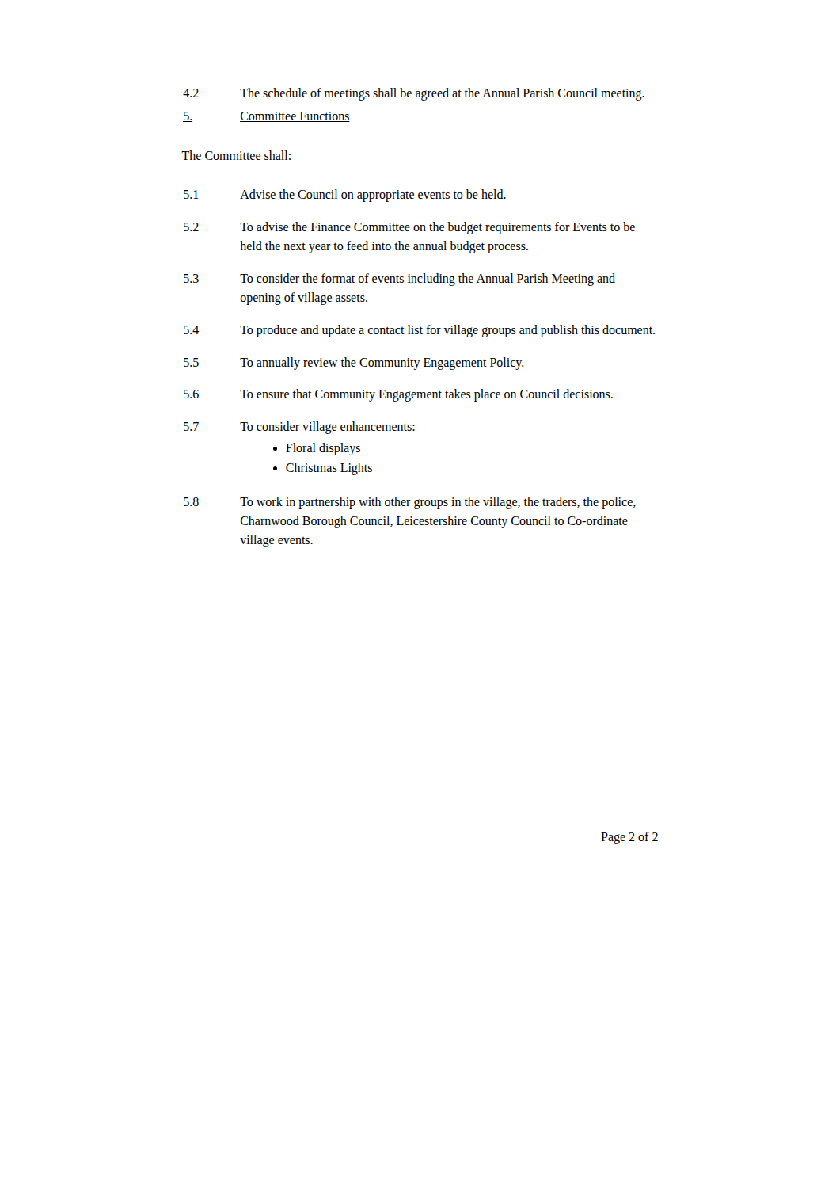4.2
The schedule of meetings shall be agreed at the Annual Parish Council meeting.
5.
Committee Functions
The Committee shall:
5.1
Advise the Council on appropriate events to be held.
5.2
To advise the Finance Committee on the budget requirements for Events to be held the next year to feed into the annual budget process.
5.3
To consider the format of events including the Annual Parish Meeting and opening of village assets.
5.4
To produce and update a contact list for village groups and publish this document.
5.5
To annually review the Community Engagement Policy.
5.6
To ensure that Community Engagement takes place on Council decisions.
5.7
To consider village enhancements:
Floral displays
Christmas Lights
5.8
To work in partnership with other groups in the village, the traders, the police, Charnwood Borough Council, Leicestershire County Council to Co-ordinate village events.
Page 2 of 2